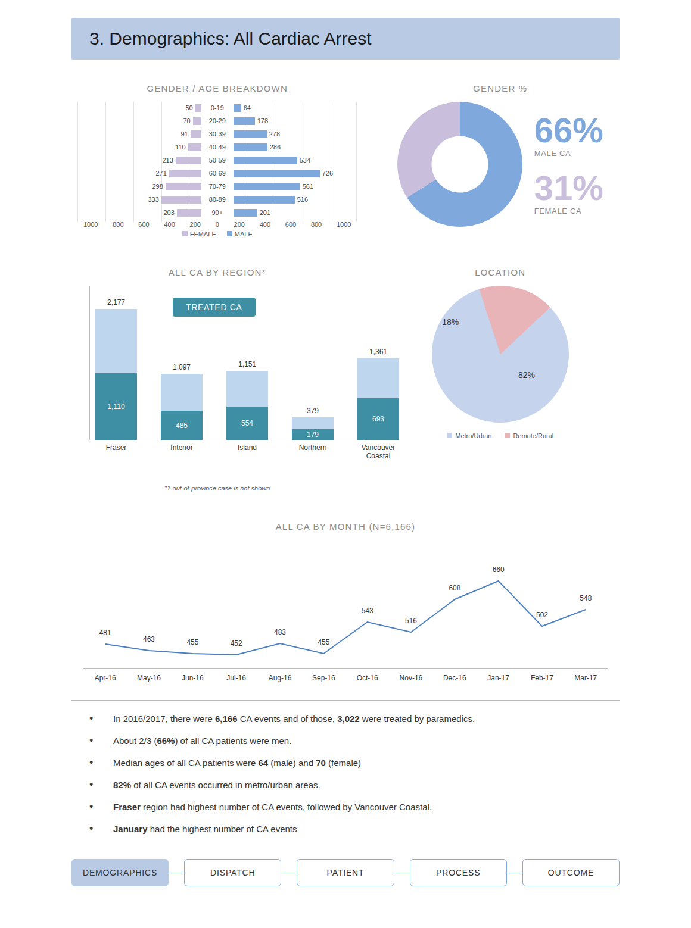3. Demographics: All Cardiac Arrest
GENDER / AGE BREAKDOWN
50
0-19
64
70
20-29
178
91
30-39
278
110
40-49
286
213
50-59
534
271
60-69
726
298
70-79
561
333
80-89
516
203
90+
201
100080060040020002004006008001000
FEMALE MALE
GENDER %
66%
MALE CA
31%
FEMALE CA
ALL CA BY REGION*
TREATED CA
2,177
1,110
Fraser
1,097
485
Interior
1,151
554
Island
379
179
Northern
1,361
693
Vancouver
Coastal
*1 out-of-province case is not shown
LOCATION
18% 82%
Metro/Urban Remote/Rural
ALL CA BY MONTH (N=6,166)
481 463 455 452 483 455 543 516 608 660 502 548
Apr-16 May-16 Jun-16 Jul-16 Aug-16 Sep-16 Oct-16 Nov-16 Dec-16 Jan-17 Feb-17 Mar-17
In 2016/2017, there were 6,166 CA events and of those, 3,022 were treated by paramedics.
About 2/3 (66%) of all CA patients were men.
Median ages of all CA patients were 64 (male) and 70 (female)
82% of all CA events occurred in metro/urban areas.
Fraser region had highest number of CA events, followed by Vancouver Coastal.
January had the highest number of CA events
DEMOGRAPHICS
DISPATCH
PATIENT
PROCESS
OUTCOME